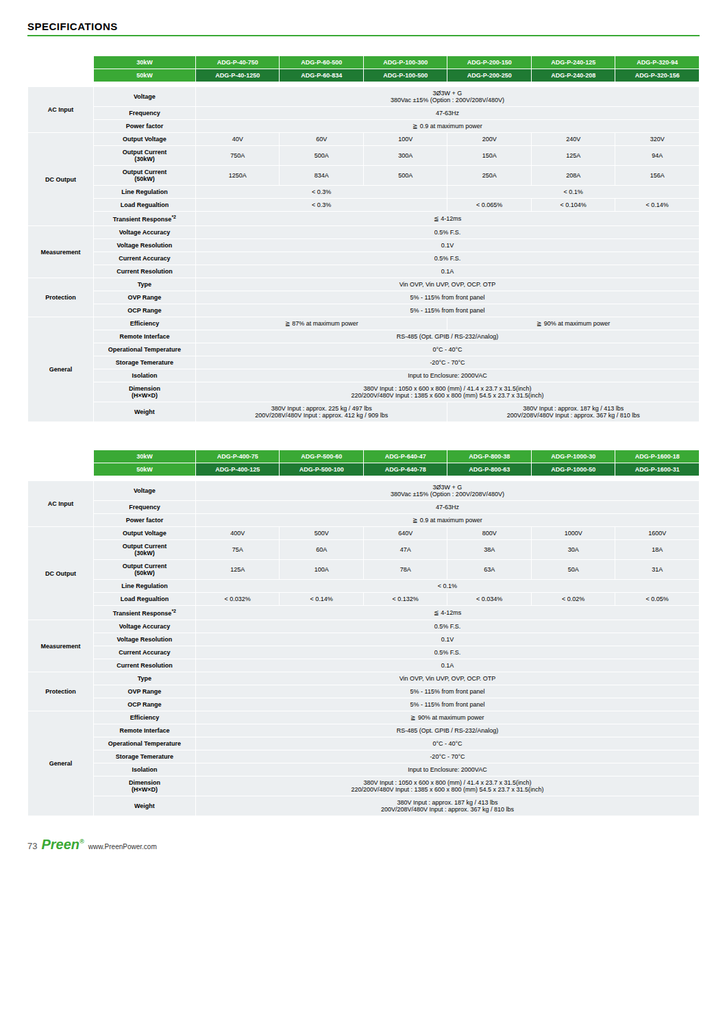SPECIFICATIONS
| | 30kW | ADG-P-40-750 | ADG-P-60-500 | ADG-P-100-300 | ADG-P-200-150 | ADG-P-240-125 | ADG-P-320-94 |
| | 50kW | ADG-P-40-1250 | ADG-P-60-834 | ADG-P-100-500 | ADG-P-200-250 | ADG-P-240-208 | ADG-P-320-156 |
| AC Input | Voltage | 3Ø3W + G 380Vac ±15% (Option : 200V/208V/480V) |
| Frequency | 47-63Hz |
| Power factor | ≧ 0.9 at maximum power |
| DC Output | Output Voltage | 40V | 60V | 100V | 200V | 240V | 320V |
| Output Current (30kW) | 750A | 500A | 300A | 150A | 125A | 94A |
| Output Current (50kW) | 1250A | 834A | 500A | 250A | 208A | 156A |
| Line Regulation | < 0.3% | < 0.1% |
| Load Regualtion | < 0.3% | < 0.065% | < 0.104% | < 0.14% |
| Transient Response *2 | ≦ 4-12ms |
| Measurement | Voltage Accuracy | 0.5% F.S. |
| Voltage Resolution | 0.1V |
| Current Accuracy | 0.5% F.S. |
| Current Resolution | 0.1A |
| Protection | Type | Vin OVP, Vin UVP, OVP, OCP. OTP |
| OVP Range | 5% - 115% from front panel |
| OCP Range | 5% - 115% from front panel |
| General | Efficiency | ≧ 87% at maximum power | ≧ 90% at maximum power |
| Remote Interface | RS-485 (Opt. GPIB / RS-232/Analog) |
| Operational Temperature | 0°C - 40°C |
| Storage Temerature | -20°C - 70°C |
| Isolation | Input to Enclosure: 2000VAC |
| Dimension (H×W×D) | 380V Input : 1050 x 600 x 800 (mm) / 41.4 x 23.7 x 31.5(inch) 220/200V/480V Input : 1385 x 600 x 800 (mm) 54.5 x 23.7 x 31.5(inch) |
| Weight | 380V Input : approx. 225 kg / 497 lbs 200V/208V/480V Input : approx. 412 kg / 909 lbs | 380V Input : approx. 187 kg / 413 lbs 200V/208V/480V Input : approx. 367 kg / 810 lbs |
| | 30kW | ADG-P-400-75 | ADG-P-500-60 | ADG-P-640-47 | ADG-P-800-38 | ADG-P-1000-30 | ADG-P-1600-18 |
| | 50kW | ADG-P-400-125 | ADG-P-500-100 | ADG-P-640-78 | ADG-P-800-63 | ADG-P-1000-50 | ADG-P-1600-31 |
| AC Input | Voltage | 3Ø3W + G 380Vac ±15% (Option : 200V/208V/480V) |
| Frequency | 47-63Hz |
| Power factor | ≧ 0.9 at maximum power |
| DC Output | Output Voltage | 400V | 500V | 640V | 800V | 1000V | 1600V |
| Output Current (30kW) | 75A | 60A | 47A | 38A | 30A | 18A |
| Output Current (50kW) | 125A | 100A | 78A | 63A | 50A | 31A |
| Line Regulation | < 0.1% |
| Load Regualtion | < 0.032% | < 0.14% | < 0.132% | < 0.034% | < 0.02% | < 0.05% |
| Transient Response *2 | ≦ 4-12ms |
| Measurement | Voltage Accuracy | 0.5% F.S. |
| Voltage Resolution | 0.1V |
| Current Accuracy | 0.5% F.S. |
| Current Resolution | 0.1A |
| Protection | Type | Vin OVP, Vin UVP, OVP, OCP. OTP |
| OVP Range | 5% - 115% from front panel |
| OCP Range | 5% - 115% from front panel |
| General | Efficiency | ≧ 90% at maximum power |
| Remote Interface | RS-485 (Opt. GPIB / RS-232/Analog) |
| Operational Temperature | 0°C - 40°C |
| Storage Temerature | -20°C - 70°C |
| Isolation | Input to Enclosure: 2000VAC |
| Dimension (H×W×D) | 380V Input : 1050 x 600 x 800 (mm) / 41.4 x 23.7 x 31.5(inch) 220/200V/480V Input : 1385 x 600 x 800 (mm) 54.5 x 23.7 x 31.5(inch) |
| Weight | 380V Input : approx. 187 kg / 413 lbs 200V/208V/480V Input : approx. 367 kg / 810 lbs |
73 Preen® www.PreenPower.com